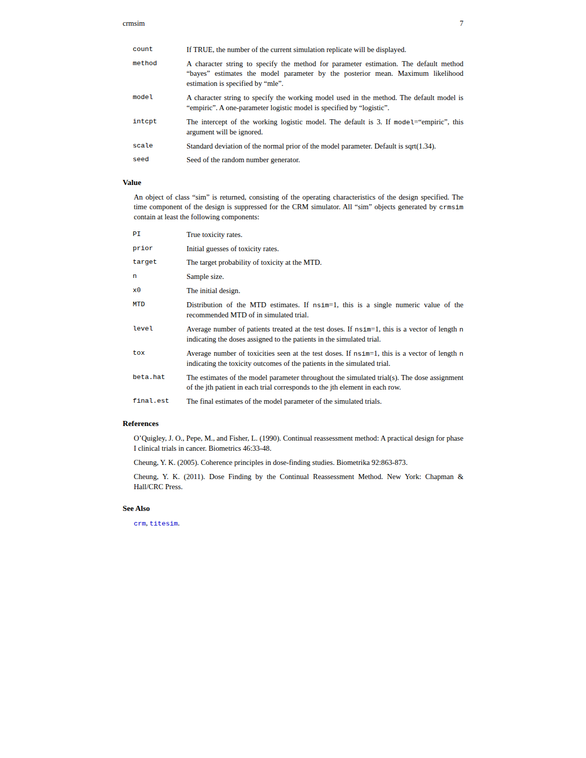crmsim 7
count
If TRUE, the number of the current simulation replicate will be displayed.
method
A character string to specify the method for parameter estimation. The default method “bayes” estimates the model parameter by the posterior mean. Maximum likelihood estimation is specified by “mle”.
model
A character string to specify the working model used in the method. The default model is “empiric”. A one-parameter logistic model is specified by “logistic”.
intcpt
The intercept of the working logistic model. The default is 3. If model=“empiric”, this argument will be ignored.
scale
Standard deviation of the normal prior of the model parameter. Default is sqrt(1.34).
seed
Seed of the random number generator.
Value
An object of class “sim” is returned, consisting of the operating characteristics of the design specified. The time component of the design is suppressed for the CRM simulator. All “sim” objects generated by crmsim contain at least the following components:
PI
True toxicity rates.
prior
Initial guesses of toxicity rates.
target
The target probability of toxicity at the MTD.
n
Sample size.
x0
The initial design.
MTD
Distribution of the MTD estimates. If nsim=1, this is a single numeric value of the recommended MTD of in simulated trial.
level
Average number of patients treated at the test doses. If nsim=1, this is a vector of length n indicating the doses assigned to the patients in the simulated trial.
tox
Average number of toxicities seen at the test doses. If nsim=1, this is a vector of length n indicating the toxicity outcomes of the patients in the simulated trial.
beta.hat
The estimates of the model parameter throughout the simulated trial(s). The dose assignment of the jth patient in each trial corresponds to the jth element in each row.
final.est
The final estimates of the model parameter of the simulated trials.
References
O’Quigley, J. O., Pepe, M., and Fisher, L. (1990). Continual reassessment method: A practical design for phase I clinical trials in cancer. Biometrics 46:33-48.
Cheung, Y. K. (2005). Coherence principles in dose-finding studies. Biometrika 92:863-873.
Cheung, Y. K. (2011). Dose Finding by the Continual Reassessment Method. New York: Chapman & Hall/CRC Press.
See Also
crm, titesim.